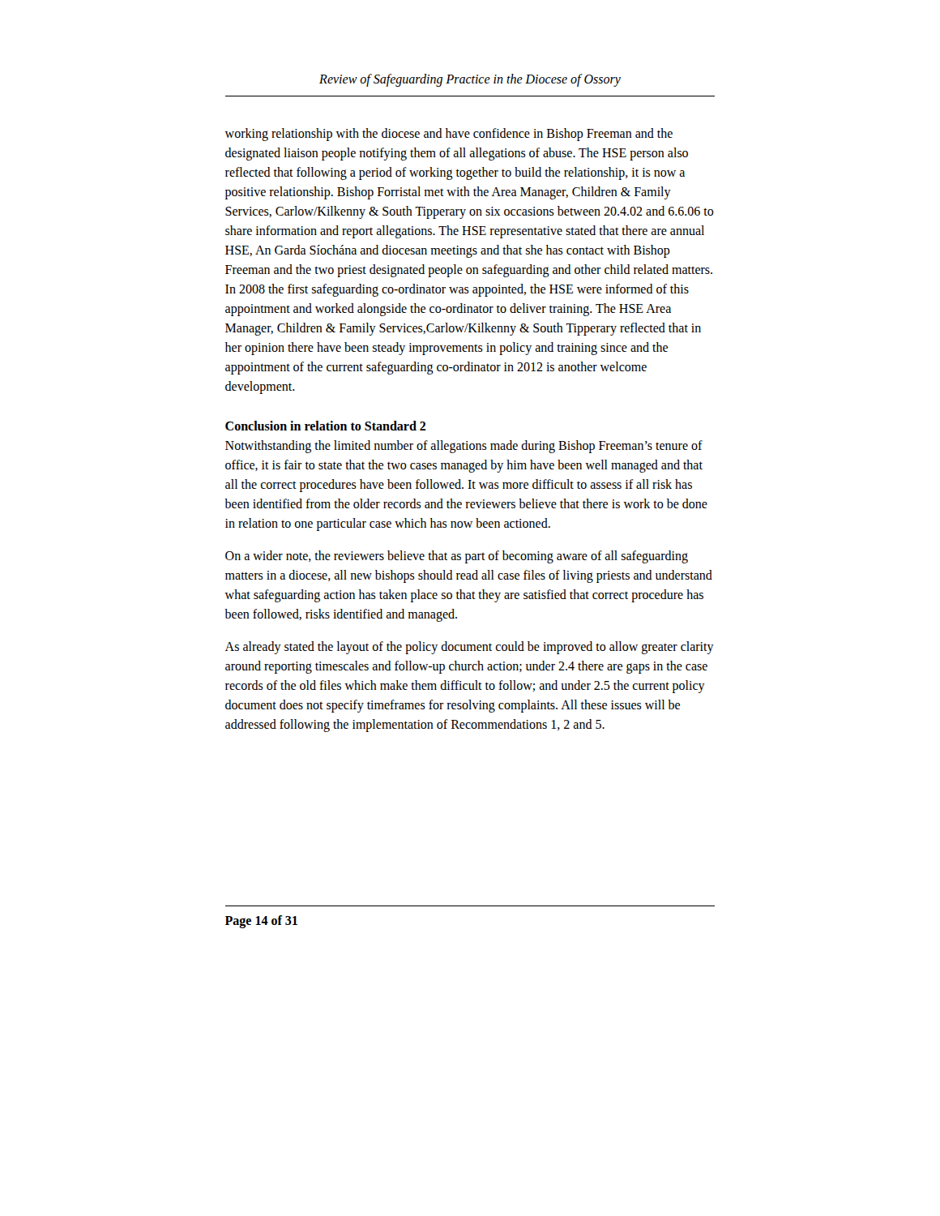Review of Safeguarding Practice in the Diocese of Ossory
working relationship with the diocese and have confidence in Bishop Freeman and the designated liaison people notifying them of all allegations of abuse. The HSE person also reflected that following a period of working together to build the relationship, it is now a positive relationship. Bishop Forristal met with the Area Manager, Children & Family Services, Carlow/Kilkenny & South Tipperary on six occasions between 20.4.02 and 6.6.06 to share information and report allegations. The HSE representative stated that there are annual HSE, An Garda Síochána and diocesan meetings and that she has contact with Bishop Freeman and the two priest designated people on safeguarding and other child related matters. In 2008 the first safeguarding co-ordinator was appointed, the HSE were informed of this appointment and worked alongside the co-ordinator to deliver training. The HSE Area Manager, Children & Family Services,Carlow/Kilkenny & South Tipperary reflected that in her opinion there have been steady improvements in policy and training since and the appointment of the current safeguarding co-ordinator in 2012 is another welcome development.
Conclusion in relation to Standard 2
Notwithstanding the limited number of allegations made during Bishop Freeman’s tenure of office, it is fair to state that the two cases managed by him have been well managed and that all the correct procedures have been followed. It was more difficult to assess if all risk has been identified from the older records and the reviewers believe that there is work to be done in relation to one particular case which has now been actioned.
On a wider note, the reviewers believe that as part of becoming aware of all safeguarding matters in a diocese, all new bishops should read all case files of living priests and understand what safeguarding action has taken place so that they are satisfied that correct procedure has been followed, risks identified and managed.
As already stated the layout of the policy document could be improved to allow greater clarity around reporting timescales and follow-up church action; under 2.4 there are gaps in the case records of the old files which make them difficult to follow; and under 2.5 the current policy document does not specify timeframes for resolving complaints. All these issues will be addressed following the implementation of Recommendations 1, 2 and 5.
Page 14 of 31